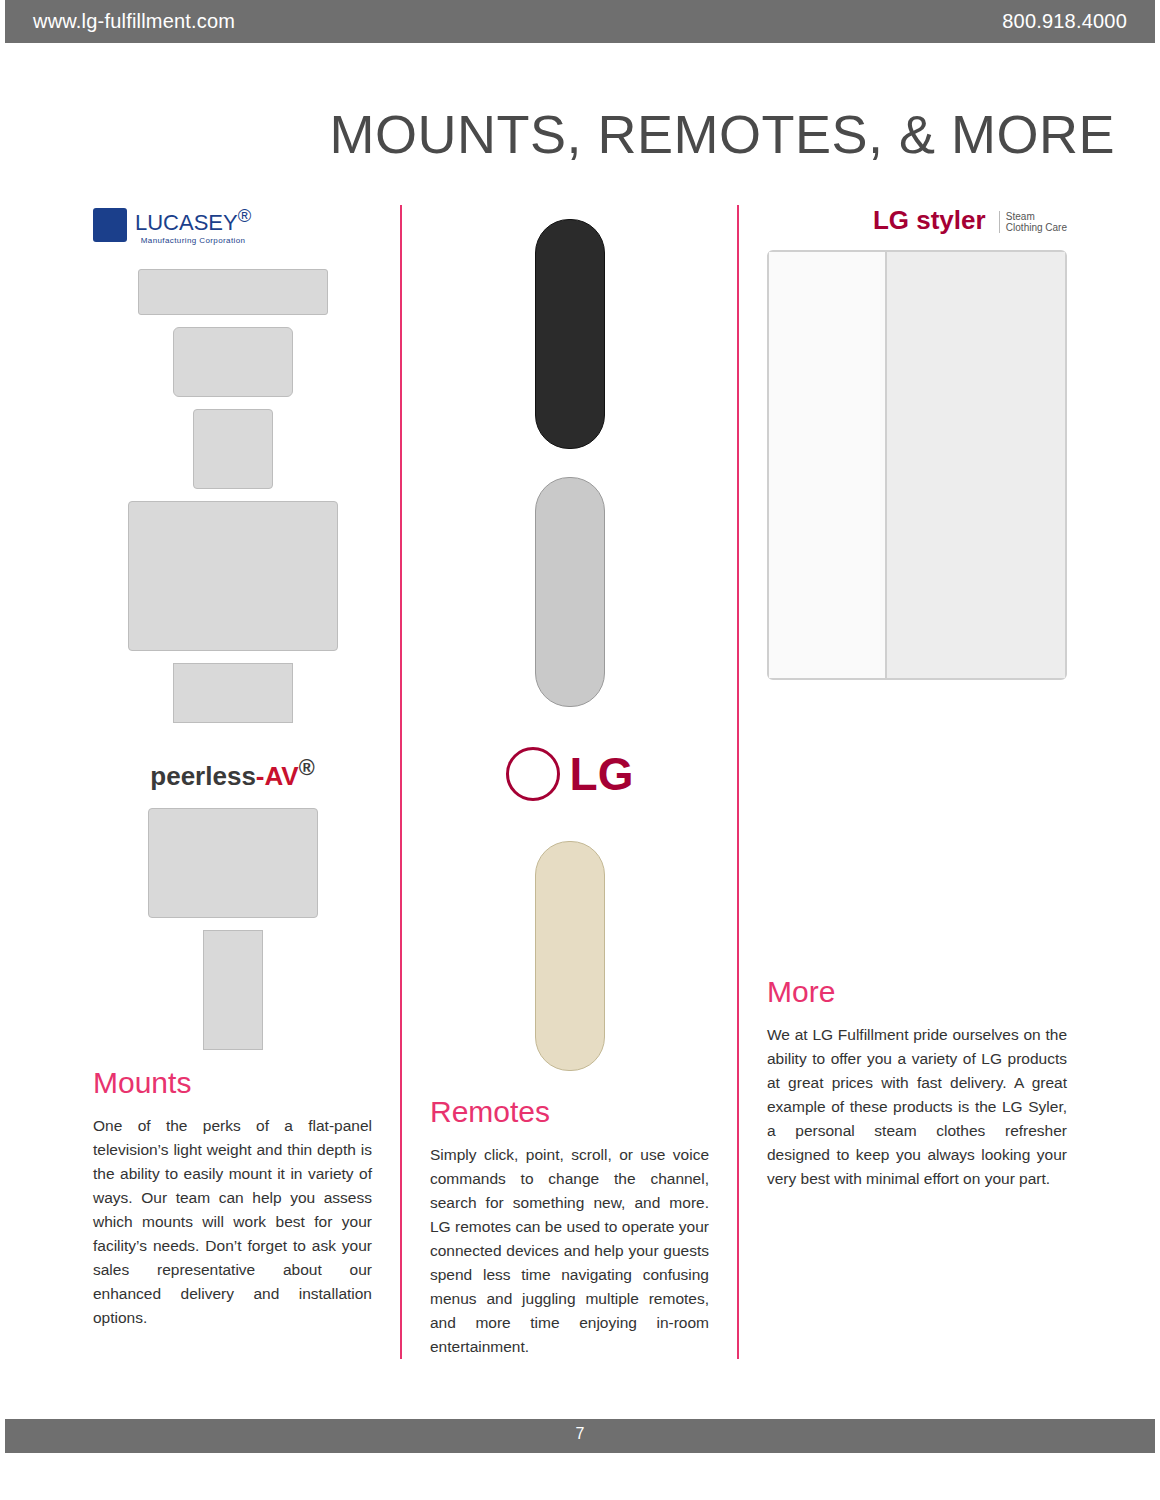www.lg-fulfillment.com 800.918.4000
MOUNTS, REMOTES, & MORE
LUCASEY® Manufacturing Corporation
peerless-AV®
Mounts
One of the perks of a flat-panel television’s light weight and thin depth is the ability to easily mount it in variety of ways. Our team can help you assess which mounts will work best for your facility’s needs. Don’t forget to ask your sales representative about our enhanced delivery and installation options.
LG
Remotes
Simply click, point, scroll, or use voice commands to change the channel, search for something new, and more. LG remotes can be used to operate your connected devices and help your guests spend less time navigating confusing menus and juggling multiple remotes, and more time enjoying in-room entertainment.
LG styler Steam
Clothing Care
More
We at LG Fulfillment pride ourselves on the ability to offer you a variety of LG products at great prices with fast delivery. A great example of these products is the LG Syler, a personal steam clothes refresher designed to keep you always looking your very best with minimal effort on your part.
7